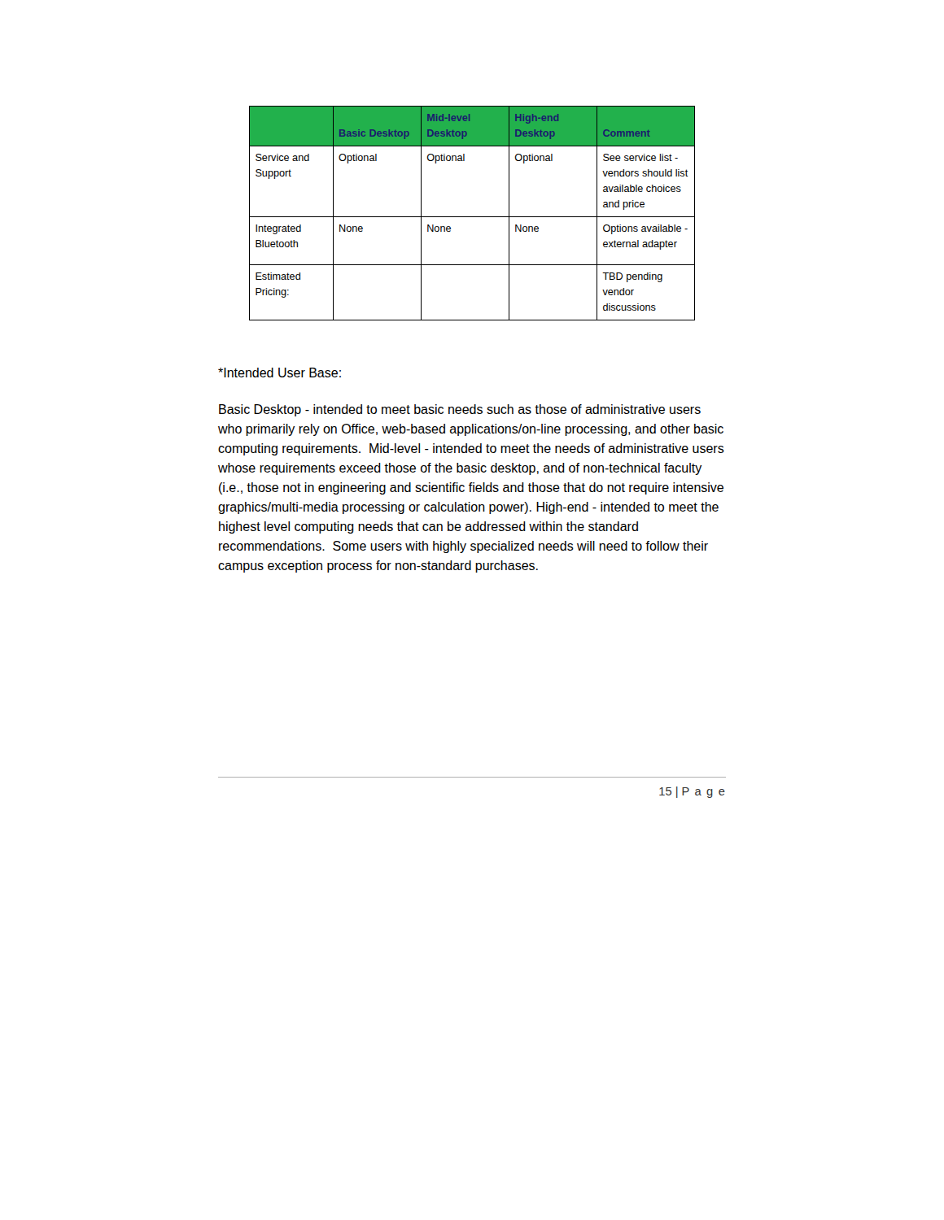| | Basic Desktop | Mid-level Desktop | High-end Desktop | Comment |
| --- | --- | --- | --- | --- |
| Service and Support | Optional | Optional | Optional | See service list - vendors should list available choices and price |
| Integrated Bluetooth | None | None | None | Options available - external adapter |
| Estimated Pricing: | | | | TBD pending vendor discussions |
*Intended User Base:
Basic Desktop - intended to meet basic needs such as those of administrative users who primarily rely on Office, web-based applications/on-line processing, and other basic computing requirements. Mid-level - intended to meet the needs of administrative users whose requirements exceed those of the basic desktop, and of non-technical faculty (i.e., those not in engineering and scientific fields and those that do not require intensive graphics/multi-media processing or calculation power). High-end - intended to meet the highest level computing needs that can be addressed within the standard recommendations. Some users with highly specialized needs will need to follow their campus exception process for non-standard purchases.
15 | P a g e